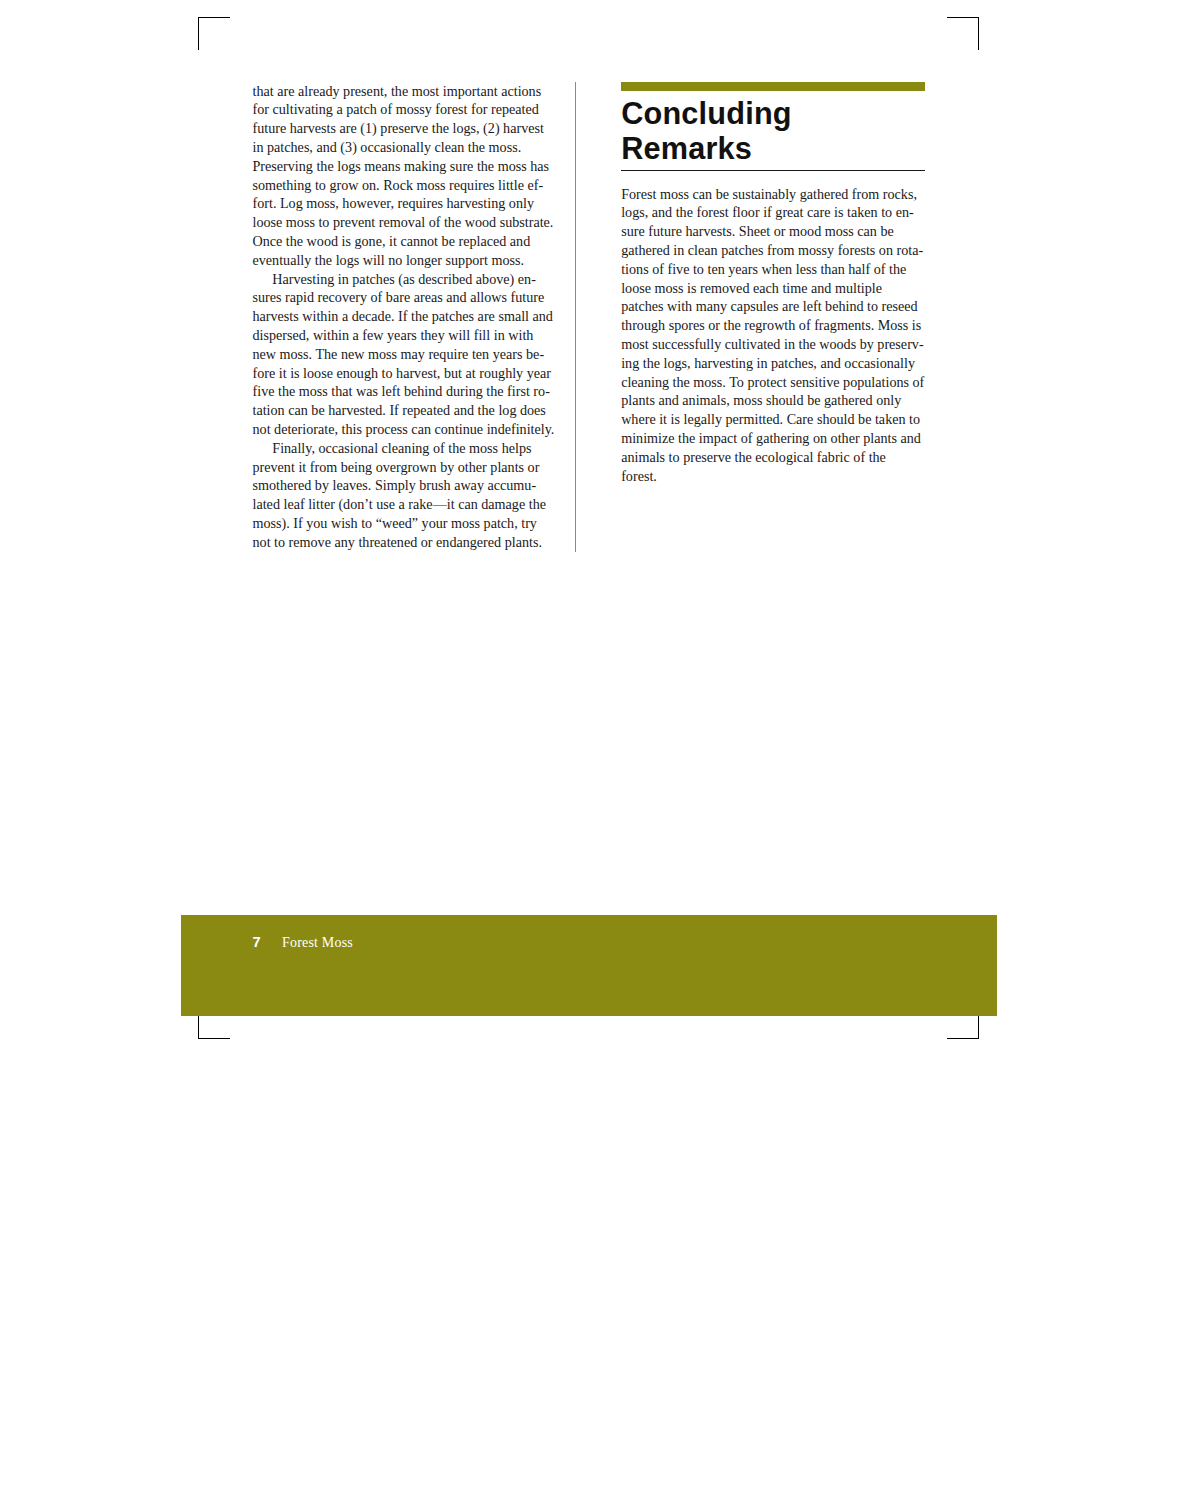that are already present, the most important actions for cultivating a patch of mossy forest for repeated future harvests are (1) preserve the logs, (2) harvest in patches, and (3) occasionally clean the moss. Preserving the logs means making sure the moss has something to grow on. Rock moss requires little effort. Log moss, however, requires harvesting only loose moss to prevent removal of the wood substrate. Once the wood is gone, it cannot be replaced and eventually the logs will no longer support moss.
Harvesting in patches (as described above) ensures rapid recovery of bare areas and allows future harvests within a decade. If the patches are small and dispersed, within a few years they will fill in with new moss. The new moss may require ten years before it is loose enough to harvest, but at roughly year five the moss that was left behind during the first rotation can be harvested. If repeated and the log does not deteriorate, this process can continue indefinitely.
Finally, occasional cleaning of the moss helps prevent it from being overgrown by other plants or smothered by leaves. Simply brush away accumulated leaf litter (don’t use a rake—it can damage the moss). If you wish to “weed” your moss patch, try not to remove any threatened or endangered plants.
Concluding Remarks
Forest moss can be sustainably gathered from rocks, logs, and the forest floor if great care is taken to ensure future harvests. Sheet or mood moss can be gathered in clean patches from mossy forests on rotations of five to ten years when less than half of the loose moss is removed each time and multiple patches with many capsules are left behind to reseed through spores or the regrowth of fragments. Moss is most successfully cultivated in the woods by preserving the logs, harvesting in patches, and occasionally cleaning the moss. To protect sensitive populations of plants and animals, moss should be gathered only where it is legally permitted. Care should be taken to minimize the impact of gathering on other plants and animals to preserve the ecological fabric of the forest.
7 Forest Moss